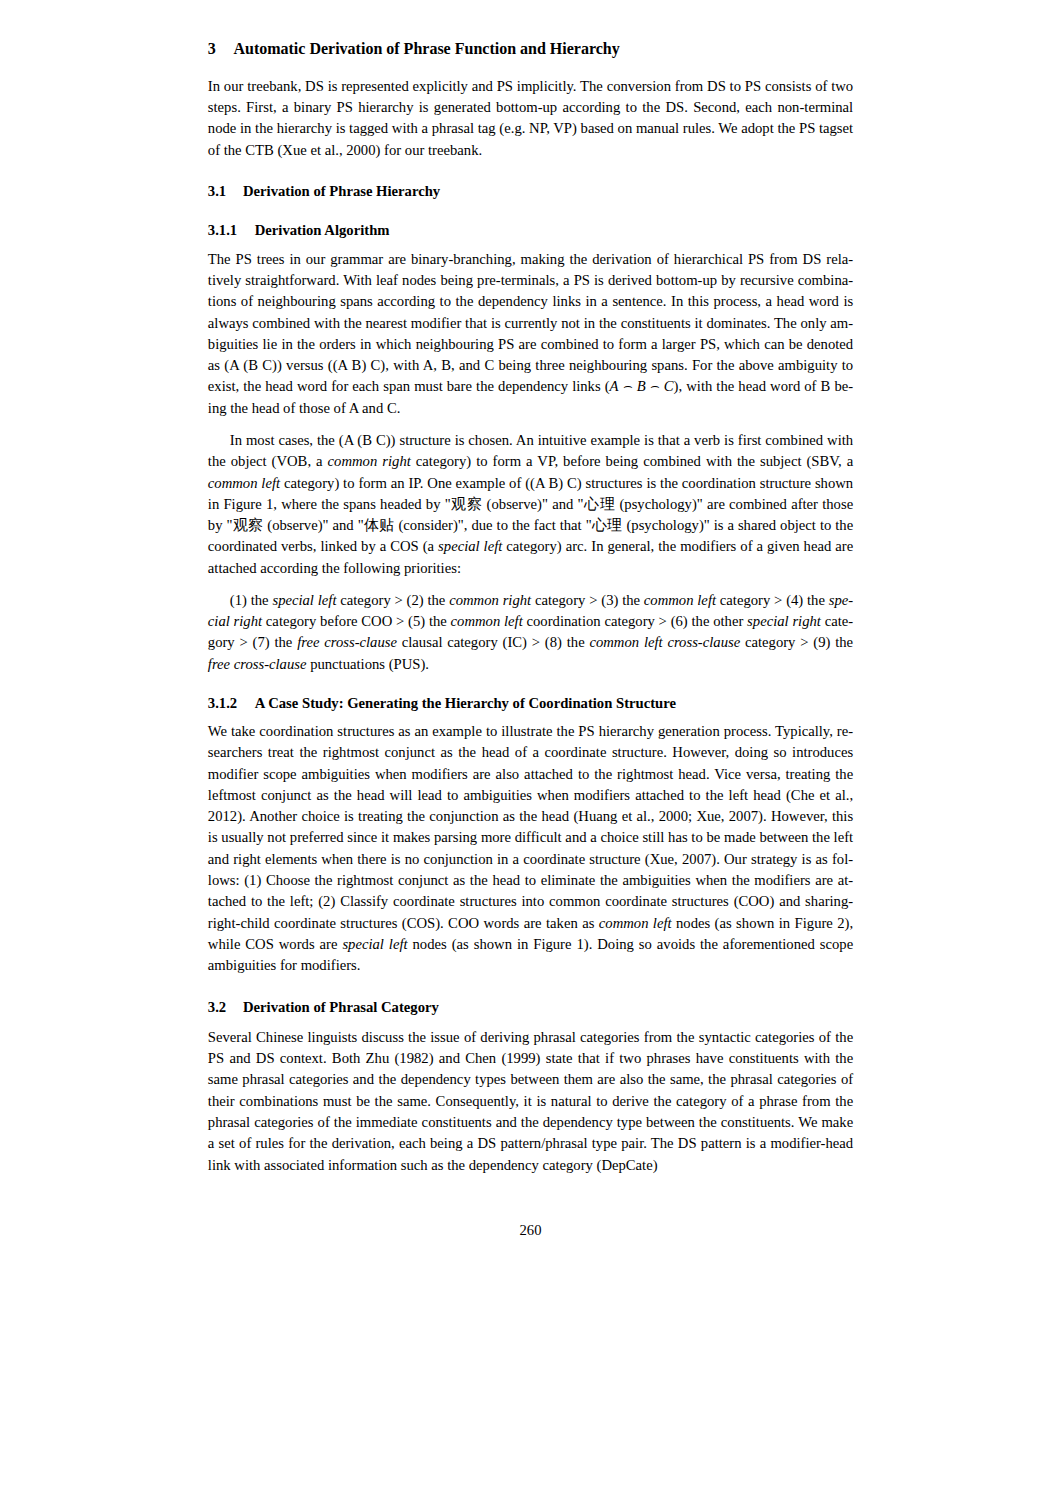3 Automatic Derivation of Phrase Function and Hierarchy
In our treebank, DS is represented explicitly and PS implicitly. The conversion from DS to PS consists of two steps. First, a binary PS hierarchy is generated bottom-up according to the DS. Second, each non-terminal node in the hierarchy is tagged with a phrasal tag (e.g. NP, VP) based on manual rules. We adopt the PS tagset of the CTB (Xue et al., 2000) for our treebank.
3.1 Derivation of Phrase Hierarchy
3.1.1 Derivation Algorithm
The PS trees in our grammar are binary-branching, making the derivation of hierarchical PS from DS relatively straightforward. With leaf nodes being pre-terminals, a PS is derived bottom-up by recursive combinations of neighbouring spans according to the dependency links in a sentence. In this process, a head word is always combined with the nearest modifier that is currently not in the constituents it dominates. The only ambiguities lie in the orders in which neighbouring PS are combined to form a larger PS, which can be denoted as (A (B C)) versus ((A B) C), with A, B, and C being three neighbouring spans. For the above ambiguity to exist, the head word for each span must bare the dependency links (A ⌢ B ⌢ C), with the head word of B being the head of those of A and C.
In most cases, the (A (B C)) structure is chosen. An intuitive example is that a verb is first combined with the object (VOB, a common right category) to form a VP, before being combined with the subject (SBV, a common left category) to form an IP. One example of ((A B) C) structures is the coordination structure shown in Figure 1, where the spans headed by "观察 (observe)" and "心理 (psychology)" are combined after those by "观察 (observe)" and "体贴 (consider)", due to the fact that "心理 (psychology)" is a shared object to the coordinated verbs, linked by a COS (a special left category) arc. In general, the modifiers of a given head are attached according the following priorities:
(1) the special left category > (2) the common right category > (3) the common left category > (4) the special right category before COO > (5) the common left coordination category > (6) the other special right category > (7) the free cross-clause clausal category (IC) > (8) the common left cross-clause category > (9) the free cross-clause punctuations (PUS).
3.1.2 A Case Study: Generating the Hierarchy of Coordination Structure
We take coordination structures as an example to illustrate the PS hierarchy generation process. Typically, researchers treat the rightmost conjunct as the head of a coordinate structure. However, doing so introduces modifier scope ambiguities when modifiers are also attached to the rightmost head. Vice versa, treating the leftmost conjunct as the head will lead to ambiguities when modifiers attached to the left head (Che et al., 2012). Another choice is treating the conjunction as the head (Huang et al., 2000; Xue, 2007). However, this is usually not preferred since it makes parsing more difficult and a choice still has to be made between the left and right elements when there is no conjunction in a coordinate structure (Xue, 2007). Our strategy is as follows: (1) Choose the rightmost conjunct as the head to eliminate the ambiguities when the modifiers are attached to the left; (2) Classify coordinate structures into common coordinate structures (COO) and sharing-right-child coordinate structures (COS). COO words are taken as common left nodes (as shown in Figure 2), while COS words are special left nodes (as shown in Figure 1). Doing so avoids the aforementioned scope ambiguities for modifiers.
3.2 Derivation of Phrasal Category
Several Chinese linguists discuss the issue of deriving phrasal categories from the syntactic categories of the PS and DS context. Both Zhu (1982) and Chen (1999) state that if two phrases have constituents with the same phrasal categories and the dependency types between them are also the same, the phrasal categories of their combinations must be the same. Consequently, it is natural to derive the category of a phrase from the phrasal categories of the immediate constituents and the dependency type between the constituents. We make a set of rules for the derivation, each being a DS pattern/phrasal type pair. The DS pattern is a modifier-head link with associated information such as the dependency category (DepCate)
260